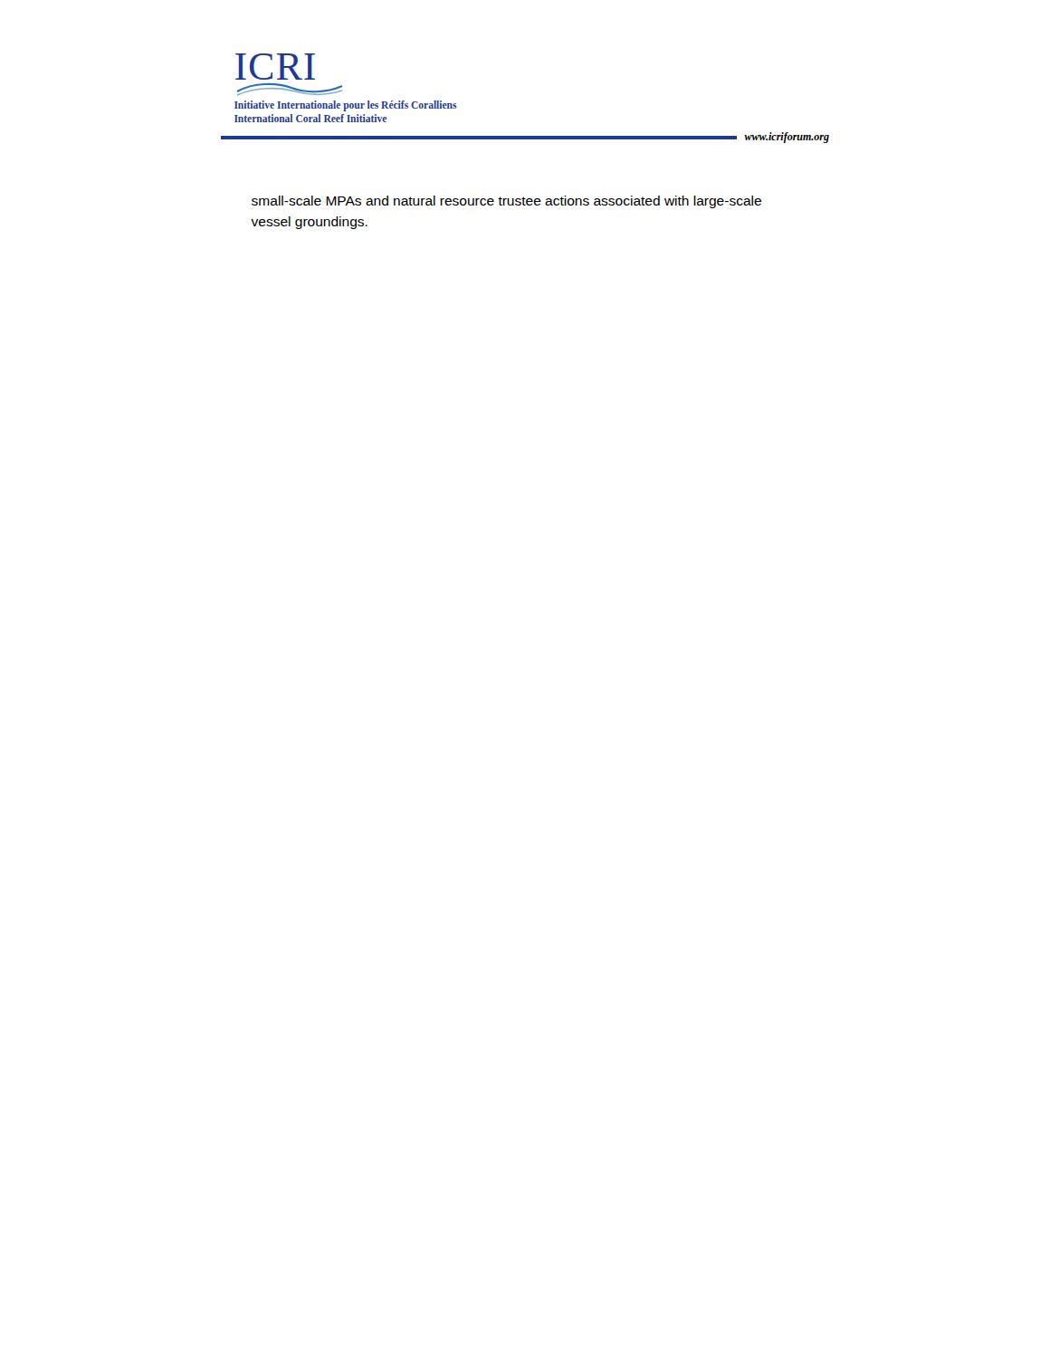ICRI
Initiative Internationale pour les Récifs Coralliens
International Coral Reef Initiative
www.icriforum.org
small-scale MPAs and natural resource trustee actions associated with large-scale vessel groundings.